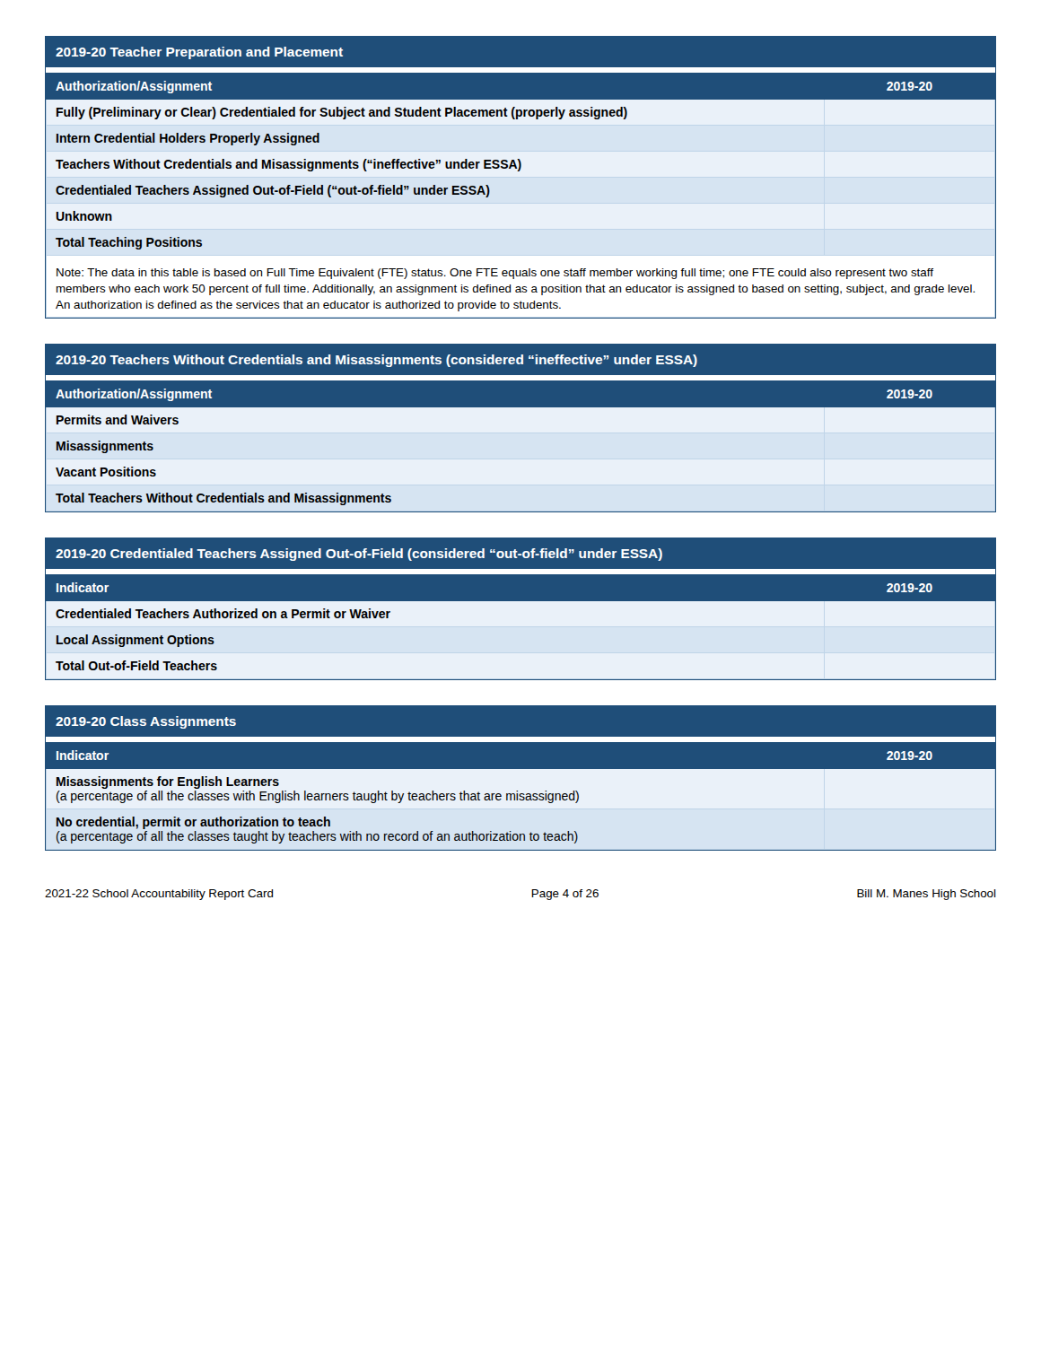2019-20 Teacher Preparation and Placement
| Authorization/Assignment | 2019-20 |
| --- | --- |
| Fully (Preliminary or Clear) Credentialed for Subject and Student Placement (properly assigned) | |
| Intern Credential Holders Properly Assigned | |
| Teachers Without Credentials and Misassignments (“ineffective” under ESSA) | |
| Credentialed Teachers Assigned Out-of-Field (“out-of-field” under ESSA) | |
| Unknown | |
| Total Teaching Positions | |
Note: The data in this table is based on Full Time Equivalent (FTE) status. One FTE equals one staff member working full time; one FTE could also represent two staff members who each work 50 percent of full time. Additionally, an assignment is defined as a position that an educator is assigned to based on setting, subject, and grade level. An authorization is defined as the services that an educator is authorized to provide to students.
2019-20 Teachers Without Credentials and Misassignments (considered “ineffective” under ESSA)
| Authorization/Assignment | 2019-20 |
| --- | --- |
| Permits and Waivers | |
| Misassignments | |
| Vacant Positions | |
| Total Teachers Without Credentials and Misassignments | |
2019-20 Credentialed Teachers Assigned Out-of-Field (considered “out-of-field” under ESSA)
| Indicator | 2019-20 |
| --- | --- |
| Credentialed Teachers Authorized on a Permit or Waiver | |
| Local Assignment Options | |
| Total Out-of-Field Teachers | |
2019-20 Class Assignments
| Indicator | 2019-20 |
| --- | --- |
| Misassignments for English Learners (a percentage of all the classes with English learners taught by teachers that are misassigned) | |
| No credential, permit or authorization to teach (a percentage of all the classes taught by teachers with no record of an authorization to teach) | |
2021-22 School Accountability Report Card Page 4 of 26 Bill M. Manes High School